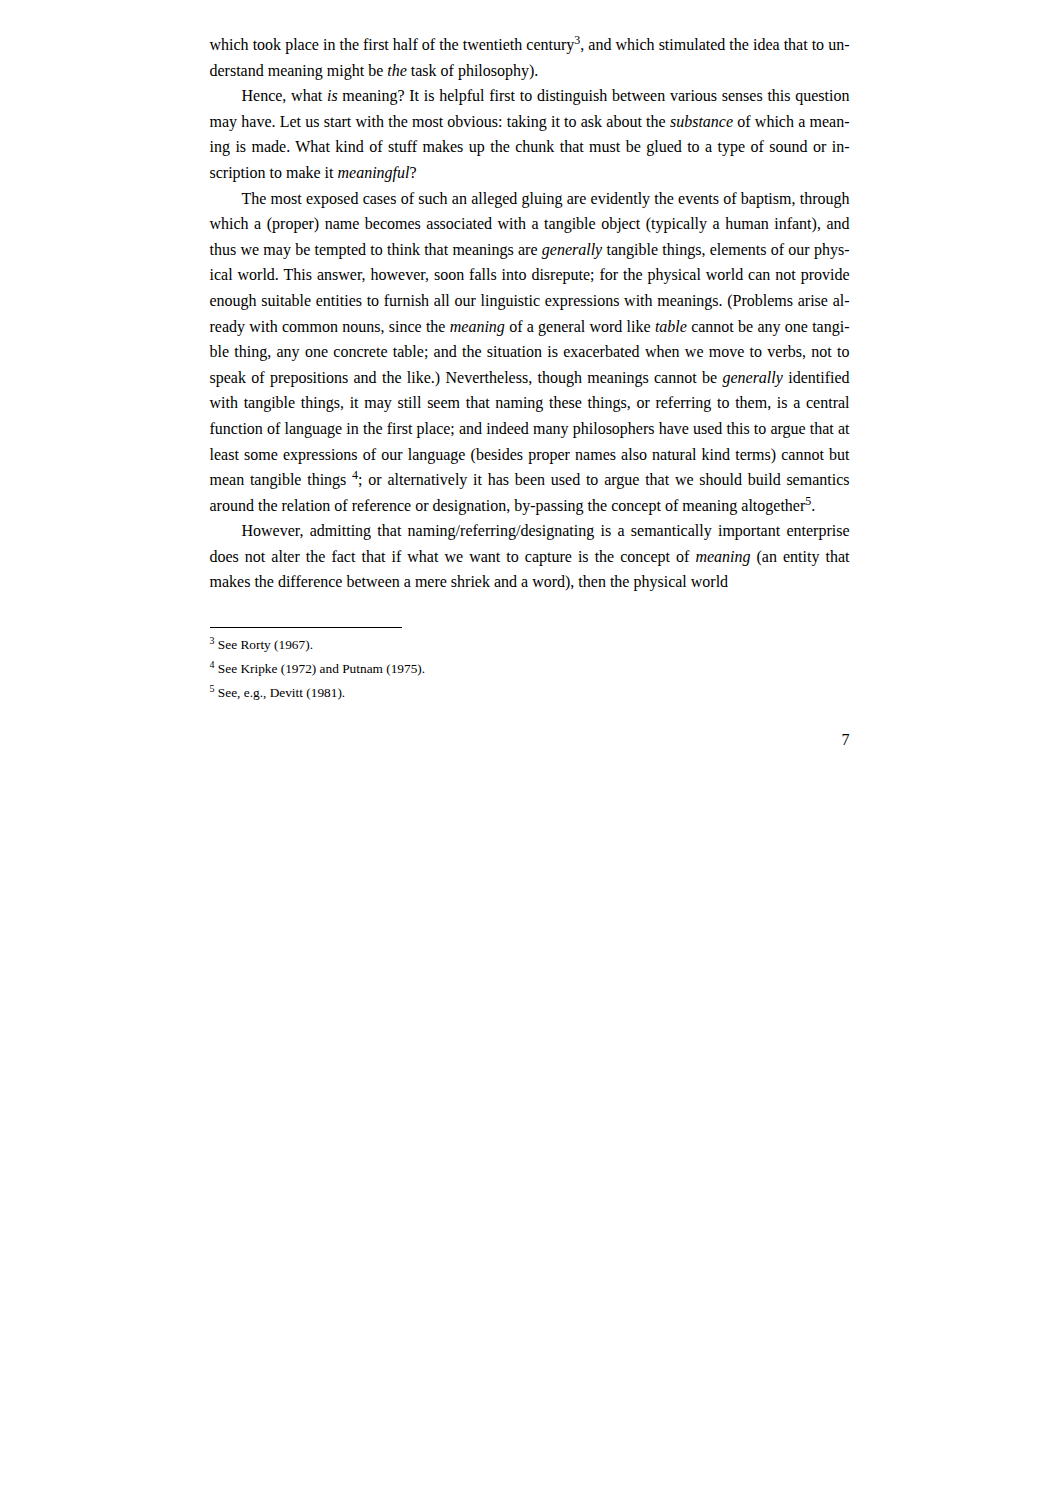which took place in the first half of the twentieth century3, and which stimulated the idea that to understand meaning might be the task of philosophy).
Hence, what is meaning? It is helpful first to distinguish between various senses this question may have. Let us start with the most obvious: taking it to ask about the substance of which a meaning is made. What kind of stuff makes up the chunk that must be glued to a type of sound or inscription to make it meaningful?
The most exposed cases of such an alleged gluing are evidently the events of baptism, through which a (proper) name becomes associated with a tangible object (typically a human infant), and thus we may be tempted to think that meanings are generally tangible things, elements of our physical world. This answer, however, soon falls into disrepute; for the physical world can not provide enough suitable entities to furnish all our linguistic expressions with meanings. (Problems arise already with common nouns, since the meaning of a general word like table cannot be any one tangible thing, any one concrete table; and the situation is exacerbated when we move to verbs, not to speak of prepositions and the like.) Nevertheless, though meanings cannot be generally identified with tangible things, it may still seem that naming these things, or referring to them, is a central function of language in the first place; and indeed many philosophers have used this to argue that at least some expressions of our language (besides proper names also natural kind terms) cannot but mean tangible things 4; or alternatively it has been used to argue that we should build semantics around the relation of reference or designation, by-passing the concept of meaning altogether5.
However, admitting that naming/referring/designating is a semantically important enterprise does not alter the fact that if what we want to capture is the concept of meaning (an entity that makes the difference between a mere shriek and a word), then the physical world
3 See Rorty (1967).
4 See Kripke (1972) and Putnam (1975).
5 See, e.g., Devitt (1981).
7